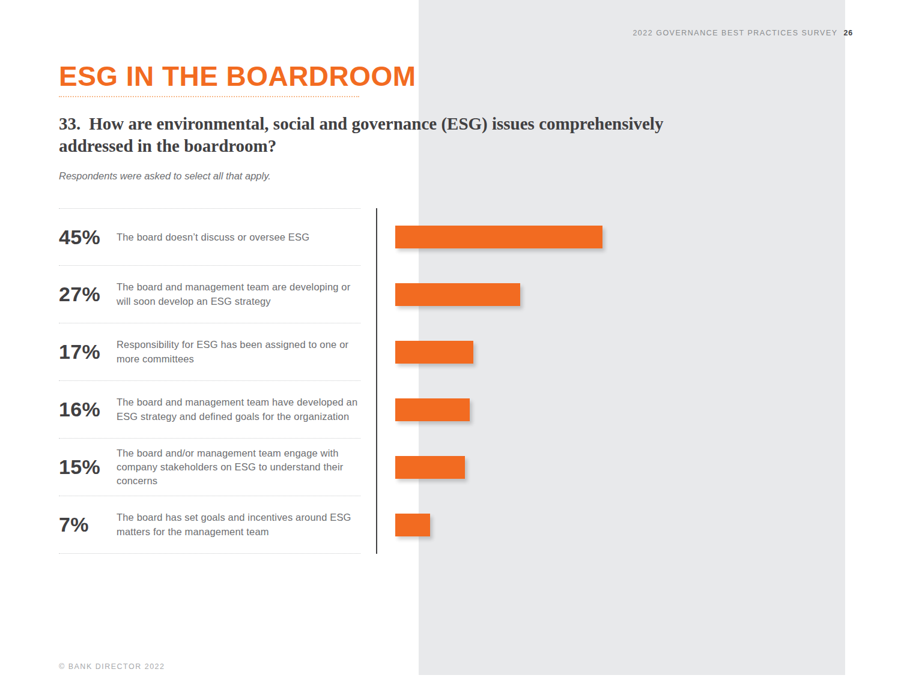2022 Governance Best Practices Survey 26
ESG in the Boardroom
33. How are environmental, social and governance (ESG) issues comprehensively addressed in the boardroom?
Respondents were asked to select all that apply.
45%
The board doesn’t discuss or oversee ESG
27%
The board and management team are developing or will soon develop an ESG strategy
17%
Responsibility for ESG has been assigned to one or more committees
16%
The board and management team have developed an ESG strategy and defined goals for the organization
15%
The board and/or management team engage with company stakeholders on ESG to understand their concerns
7%
The board has set goals and incentives around ESG matters for the management team
© Bank Director 2022